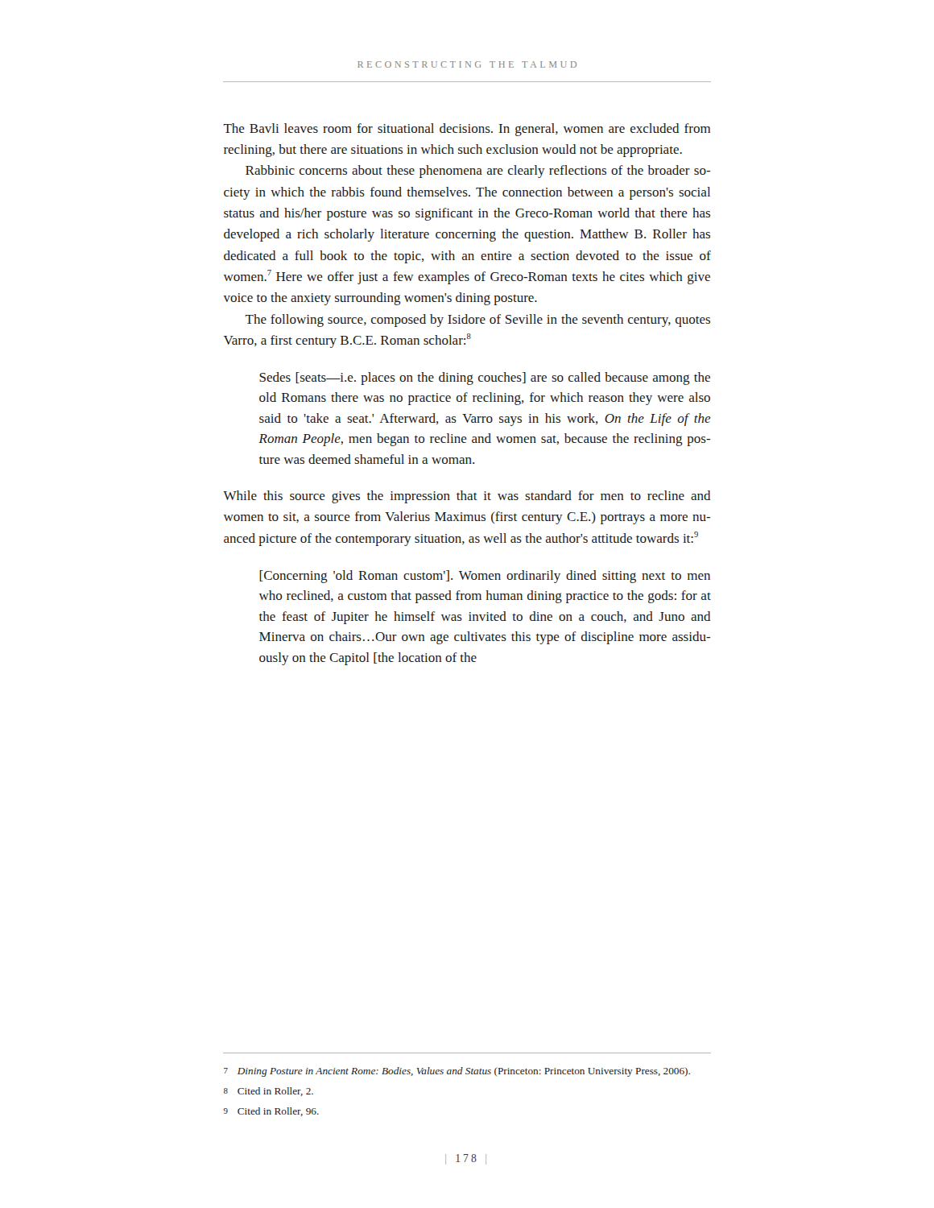Reconstructing the Talmud
The Bavli leaves room for situational decisions. In general, women are excluded from reclining, but there are situations in which such exclusion would not be appropriate.
Rabbinic concerns about these phenomena are clearly reflections of the broader society in which the rabbis found themselves. The connection between a person's social status and his/her posture was so significant in the Greco-Roman world that there has developed a rich scholarly literature concerning the question. Matthew B. Roller has dedicated a full book to the topic, with an entire a section devoted to the issue of women.7 Here we offer just a few examples of Greco-Roman texts he cites which give voice to the anxiety surrounding women's dining posture.
The following source, composed by Isidore of Seville in the seventh century, quotes Varro, a first century B.C.E. Roman scholar:8
Sedes [seats—i.e. places on the dining couches] are so called because among the old Romans there was no practice of reclining, for which reason they were also said to 'take a seat.' Afterward, as Varro says in his work, On the Life of the Roman People, men began to recline and women sat, because the reclining posture was deemed shameful in a woman.
While this source gives the impression that it was standard for men to recline and women to sit, a source from Valerius Maximus (first century C.E.) portrays a more nuanced picture of the contemporary situation, as well as the author's attitude towards it:9
[Concerning 'old Roman custom']. Women ordinarily dined sitting next to men who reclined, a custom that passed from human dining practice to the gods: for at the feast of Jupiter he himself was invited to dine on a couch, and Juno and Minerva on chairs…Our own age cultivates this type of discipline more assiduously on the Capitol [the location of the
7 Dining Posture in Ancient Rome: Bodies, Values and Status (Princeton: Princeton University Press, 2006).
8 Cited in Roller, 2.
9 Cited in Roller, 96.
|178|